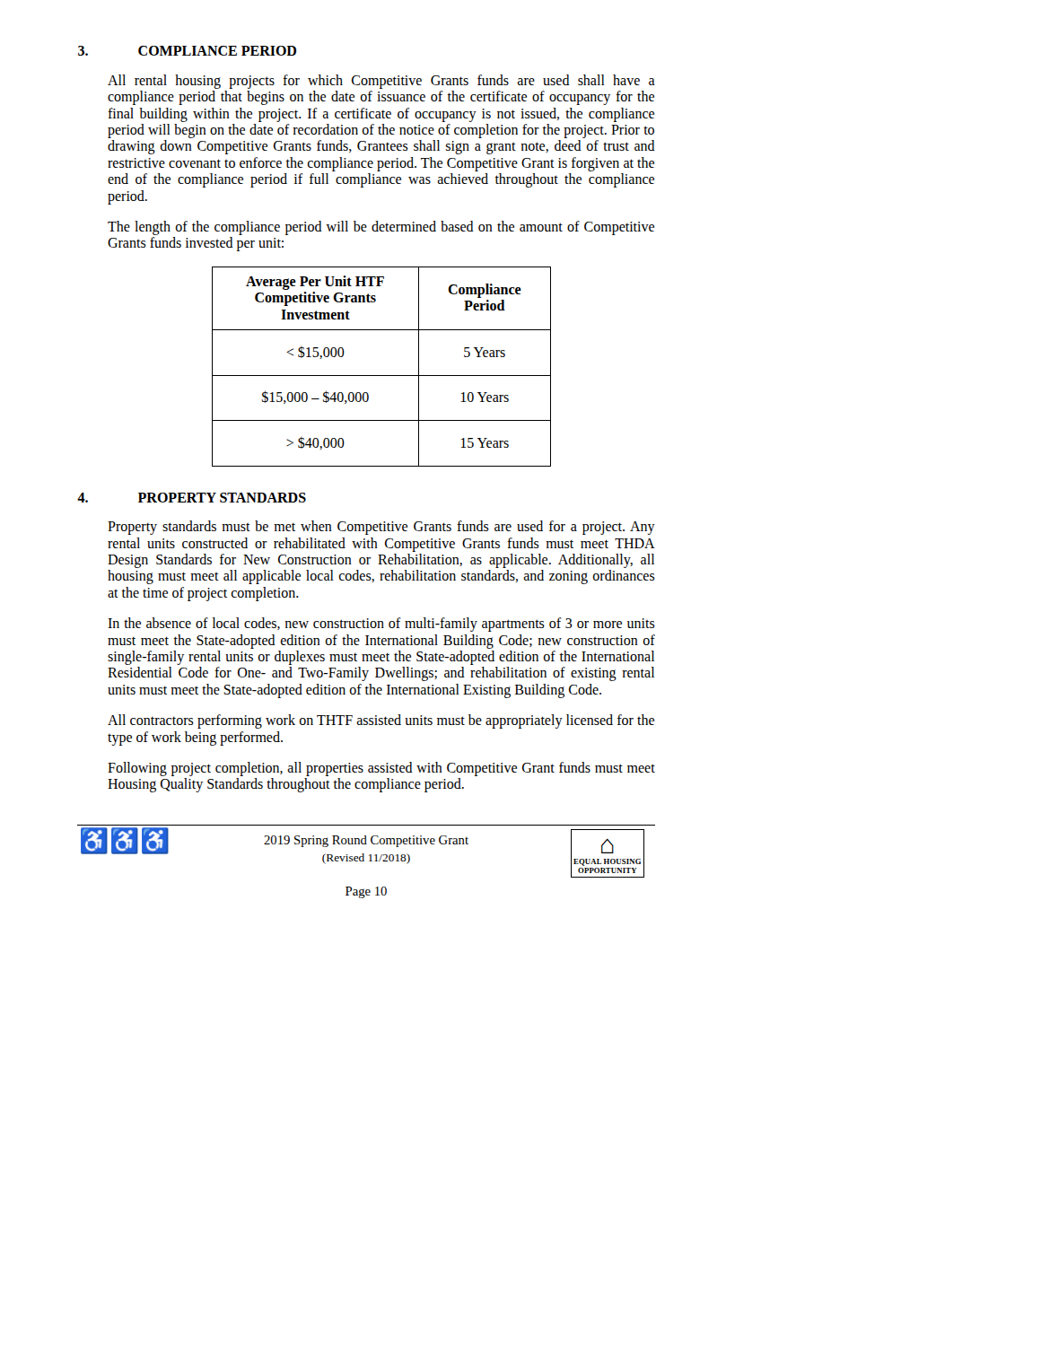3. COMPLIANCE PERIOD
All rental housing projects for which Competitive Grants funds are used shall have a compliance period that begins on the date of issuance of the certificate of occupancy for the final building within the project. If a certificate of occupancy is not issued, the compliance period will begin on the date of recordation of the notice of completion for the project. Prior to drawing down Competitive Grants funds, Grantees shall sign a grant note, deed of trust and restrictive covenant to enforce the compliance period. The Competitive Grant is forgiven at the end of the compliance period if full compliance was achieved throughout the compliance period.
The length of the compliance period will be determined based on the amount of Competitive Grants funds invested per unit:
| Average Per Unit HTF Competitive Grants Investment | Compliance Period |
| --- | --- |
| < $15,000 | 5 Years |
| $15,000 – $40,000 | 10 Years |
| > $40,000 | 15 Years |
4. PROPERTY STANDARDS
Property standards must be met when Competitive Grants funds are used for a project. Any rental units constructed or rehabilitated with Competitive Grants funds must meet THDA Design Standards for New Construction or Rehabilitation, as applicable. Additionally, all housing must meet all applicable local codes, rehabilitation standards, and zoning ordinances at the time of project completion.
In the absence of local codes, new construction of multi-family apartments of 3 or more units must meet the State-adopted edition of the International Building Code; new construction of single-family rental units or duplexes must meet the State-adopted edition of the International Residential Code for One- and Two-Family Dwellings; and rehabilitation of existing rental units must meet the State-adopted edition of the International Existing Building Code.
All contractors performing work on THTF assisted units must be appropriately licensed for the type of work being performed.
Following project completion, all properties assisted with Competitive Grant funds must meet Housing Quality Standards throughout the compliance period.
♿♿♿
2019 Spring Round Competitive Grant
(Revised 11/2018)
Page 10
⌂
EQUAL HOUSING
OPPORTUNITY